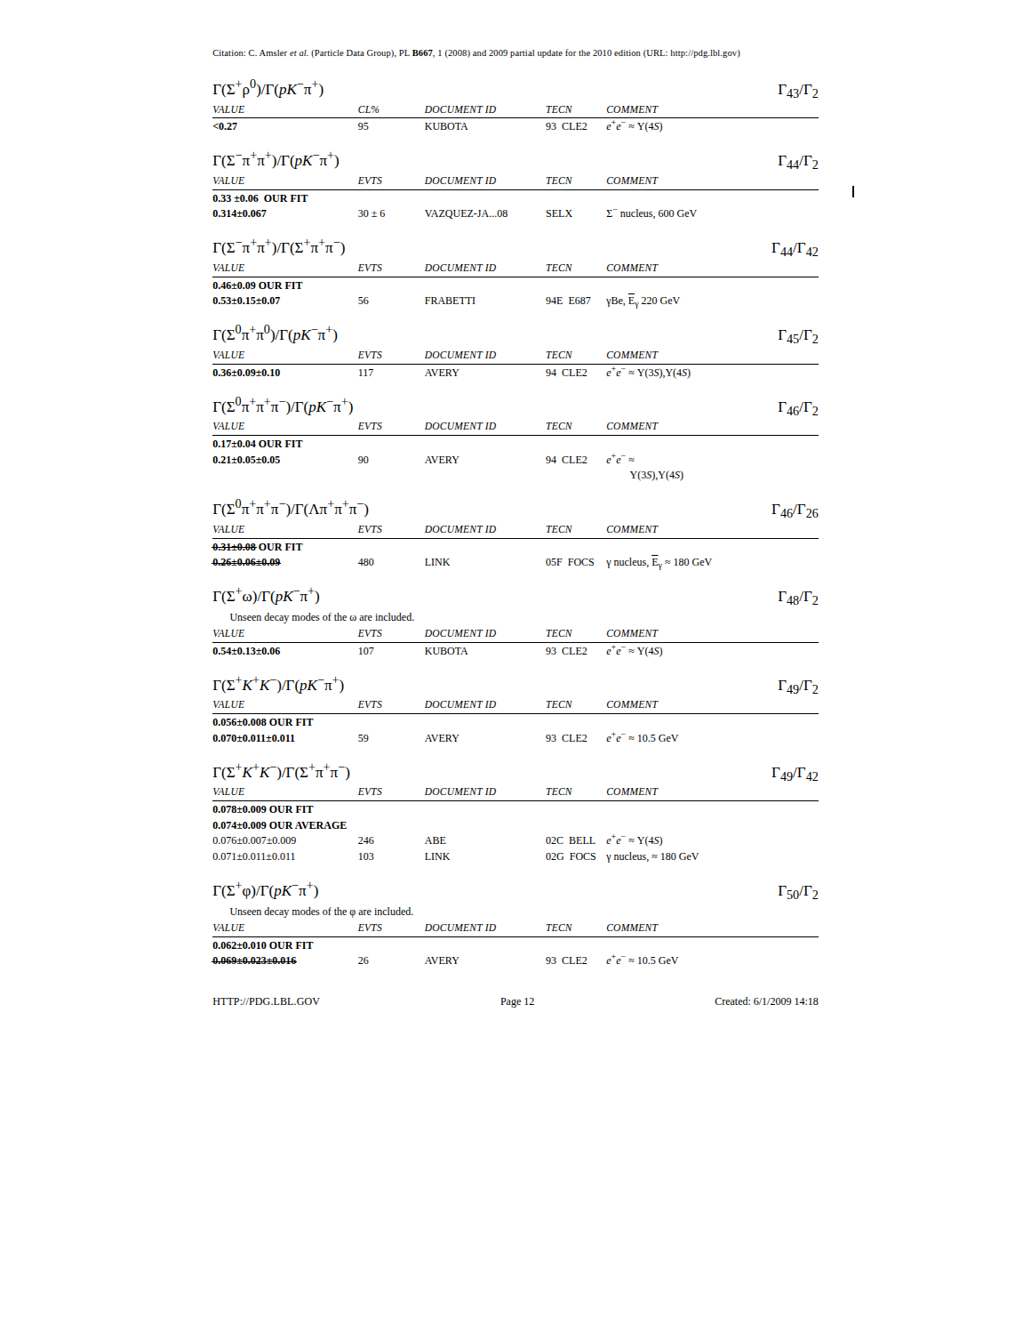Citation: C. Amsler et al. (Particle Data Group), PL B667, 1 (2008) and 2009 partial update for the 2010 edition (URL: http://pdg.lbl.gov)
Γ(Σ+ρ0)/Γ(pK−π+) Γ43/Γ2
| VALUE | CL% | DOCUMENT ID | TECN | COMMENT |
| --- | --- | --- | --- | --- |
| <0.27 | 95 | KUBOTA | 93 CLE2 | e + e − ≈ Υ(4 S ) |
Γ(Σ−π+π+)/Γ(pK−π+) Γ44/Γ2
| VALUE | EVTS | DOCUMENT ID | TECN | COMMENT |
| --- | --- | --- | --- | --- |
| 0.33 ±0.06 OUR FIT | | | | |
| 0.314±0.067 | 30 ± 6 | VAZQUEZ-JA...08 | SELX | Σ − nucleus, 600 GeV |
Γ(Σ−π+π+)/Γ(Σ+π+π−) Γ44/Γ42
| VALUE | EVTS | DOCUMENT ID | TECN | COMMENT |
| --- | --- | --- | --- | --- |
| 0.46±0.09 OUR FIT | | | | |
| 0.53±0.15±0.07 | 56 | FRABETTI | 94E E687 | γBe, E γ 220 GeV |
Γ(Σ0π+π0)/Γ(pK−π+) Γ45/Γ2
| VALUE | EVTS | DOCUMENT ID | TECN | COMMENT |
| --- | --- | --- | --- | --- |
| 0.36±0.09±0.10 | 117 | AVERY | 94 CLE2 | e + e − ≈ Υ(3 S ),Υ(4 S ) |
Γ(Σ0π+π+π−)/Γ(pK−π+) Γ46/Γ2
| VALUE | EVTS | DOCUMENT ID | TECN | COMMENT |
| --- | --- | --- | --- | --- |
| 0.17±0.04 OUR FIT | | | | |
| 0.21±0.05±0.05 | 90 | AVERY | 94 CLE2 | e + e − ≈ |
| | | | | Υ(3 S ),Υ(4 S ) |
Γ(Σ0π+π+π−)/Γ(Λπ+π+π−) Γ46/Γ26
| VALUE | EVTS | DOCUMENT ID | TECN | COMMENT |
| --- | --- | --- | --- | --- |
| 0.31±0.08 OUR FIT | | | | |
| 0.26±0.06±0.09 | 480 | LINK | 05F FOCS | γ nucleus, E γ ≈ 180 GeV |
Γ(Σ+ω)/Γ(pK−π+) Γ48/Γ2
Unseen decay modes of the ω are included.
| VALUE | EVTS | DOCUMENT ID | TECN | COMMENT |
| --- | --- | --- | --- | --- |
| 0.54±0.13±0.06 | 107 | KUBOTA | 93 CLE2 | e + e − ≈ Υ(4 S ) |
Γ(Σ+K+K−)/Γ(pK−π+) Γ49/Γ2
| VALUE | EVTS | DOCUMENT ID | TECN | COMMENT |
| --- | --- | --- | --- | --- |
| 0.056±0.008 OUR FIT | | | | |
| 0.070±0.011±0.011 | 59 | AVERY | 93 CLE2 | e + e − ≈ 10.5 GeV |
Γ(Σ+K+K−)/Γ(Σ+π+π−) Γ49/Γ42
| VALUE | EVTS | DOCUMENT ID | TECN | COMMENT |
| --- | --- | --- | --- | --- |
| 0.078±0.009 OUR FIT | | | | |
| 0.074±0.009 OUR AVERAGE | | | | |
| 0.076±0.007±0.009 | 246 | ABE | 02C BELL | e + e − ≈ Υ(4 S ) |
| 0.071±0.011±0.011 | 103 | LINK | 02G FOCS | γ nucleus, ≈ 180 GeV |
Γ(Σ+φ)/Γ(pK−π+) Γ50/Γ2
Unseen decay modes of the φ are included.
| VALUE | EVTS | DOCUMENT ID | TECN | COMMENT |
| --- | --- | --- | --- | --- |
| 0.062±0.010 OUR FIT | | | | |
| 0.069±0.023±0.016 | 26 | AVERY | 93 CLE2 | e + e − ≈ 10.5 GeV |
HTTP://PDG.LBL.GOV Page 12 Created: 6/1/2009 14:18